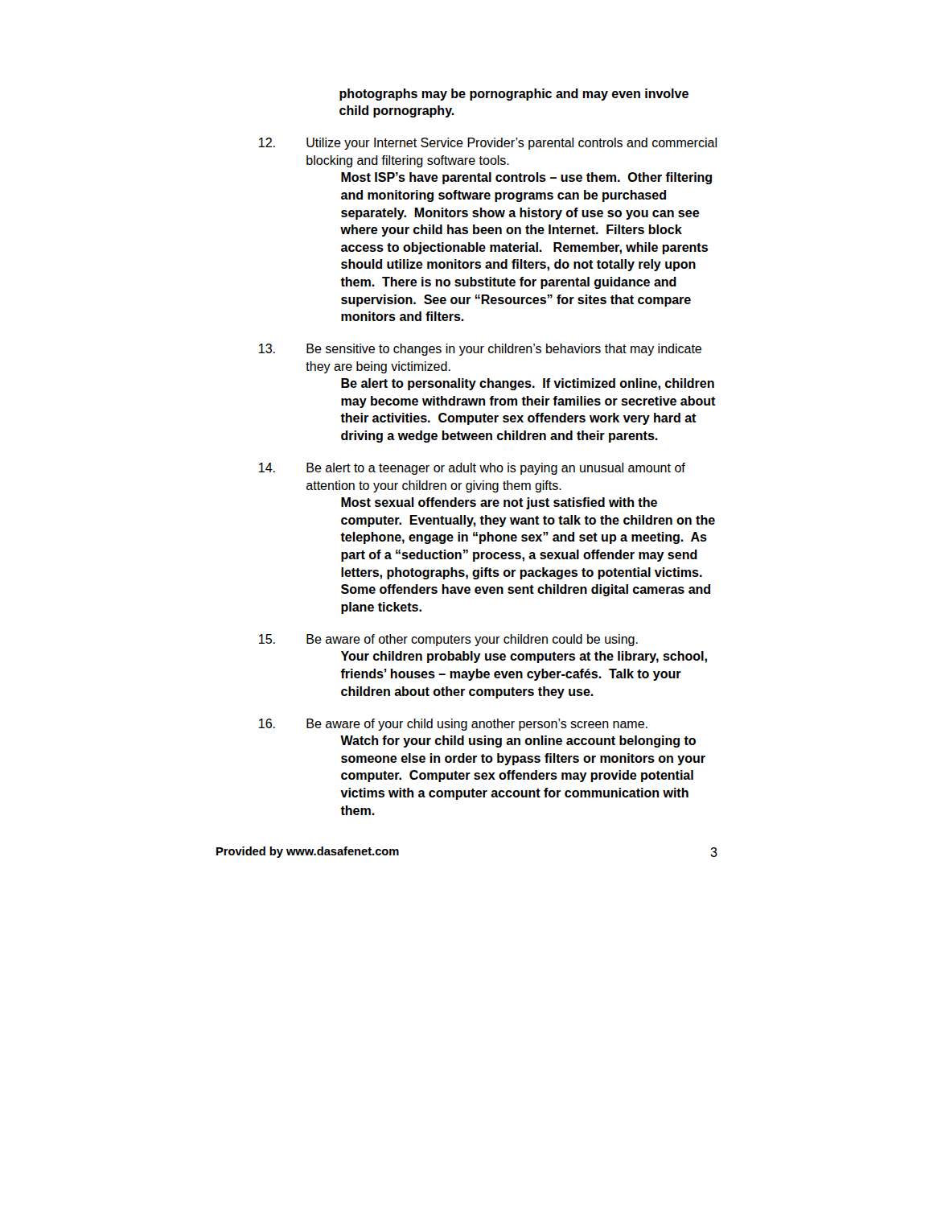photographs may be pornographic and may even involve child pornography.
12.
Utilize your Internet Service Provider’s parental controls and commercial blocking and filtering software tools.
Most ISP’s have parental controls – use them. Other filtering and monitoring software programs can be purchased separately. Monitors show a history of use so you can see where your child has been on the Internet. Filters block access to objectionable material. Remember, while parents should utilize monitors and filters, do not totally rely upon them. There is no substitute for parental guidance and supervision. See our “Resources” for sites that compare monitors and filters.
13.
Be sensitive to changes in your children’s behaviors that may indicate they are being victimized.
Be alert to personality changes. If victimized online, children may become withdrawn from their families or secretive about their activities. Computer sex offenders work very hard at driving a wedge between children and their parents.
14.
Be alert to a teenager or adult who is paying an unusual amount of attention to your children or giving them gifts.
Most sexual offenders are not just satisfied with the computer. Eventually, they want to talk to the children on the telephone, engage in “phone sex” and set up a meeting. As part of a “seduction” process, a sexual offender may send letters, photographs, gifts or packages to potential victims. Some offenders have even sent children digital cameras and plane tickets.
15.
Be aware of other computers your children could be using.
Your children probably use computers at the library, school, friends’ houses – maybe even cyber-cafés. Talk to your children about other computers they use.
16.
Be aware of your child using another person’s screen name.
Watch for your child using an online account belonging to someone else in order to bypass filters or monitors on your computer. Computer sex offenders may provide potential victims with a computer account for communication with them.
Provided by www.dasafenet.com 3